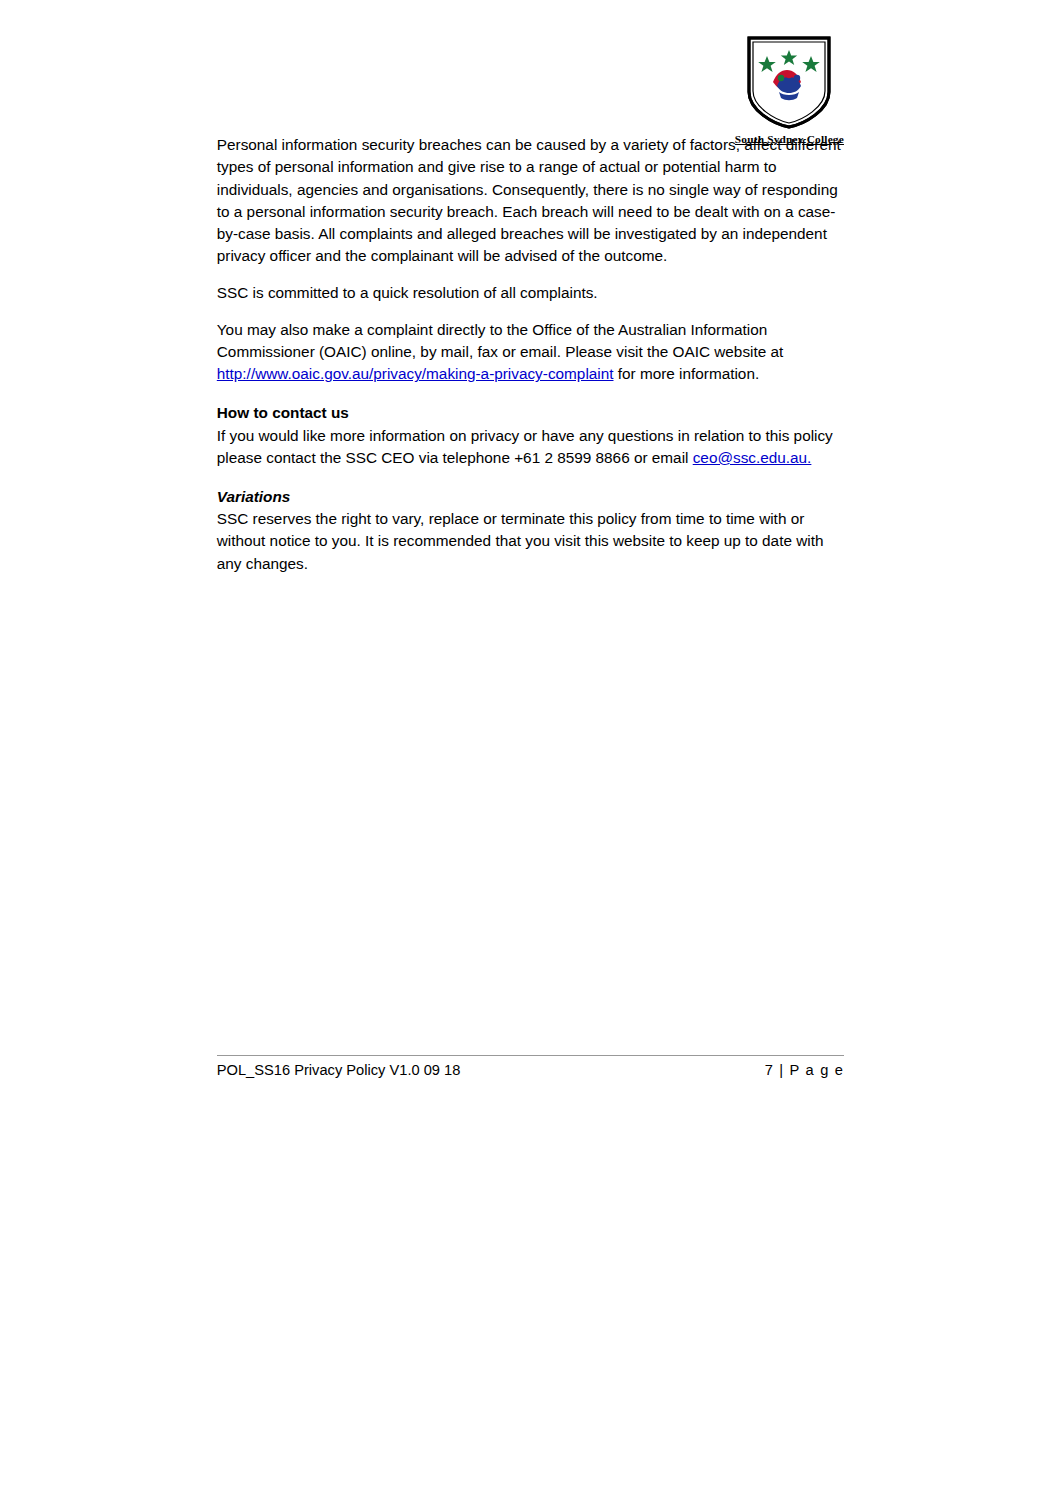South Sydney College
Personal information security breaches can be caused by a variety of factors, affect different types of personal information and give rise to a range of actual or potential harm to individuals, agencies and organisations. Consequently, there is no single way of responding to a personal information security breach. Each breach will need to be dealt with on a case-by-case basis. All complaints and alleged breaches will be investigated by an independent privacy officer and the complainant will be advised of the outcome.
SSC is committed to a quick resolution of all complaints.
You may also make a complaint directly to the Office of the Australian Information Commissioner (OAIC) online, by mail, fax or email. Please visit the OAIC website at http://www.oaic.gov.au/privacy/making-a-privacy-complaint for more information.
How to contact us
If you would like more information on privacy or have any questions in relation to this policy please contact the SSC CEO via telephone +61 2 8599 8866 or email ceo@ssc.edu.au.
Variations
SSC reserves the right to vary, replace or terminate this policy from time to time with or without notice to you. It is recommended that you visit this website to keep up to date with any changes.
POL_SS16 Privacy Policy V1.0 09 18
7 | P a g e